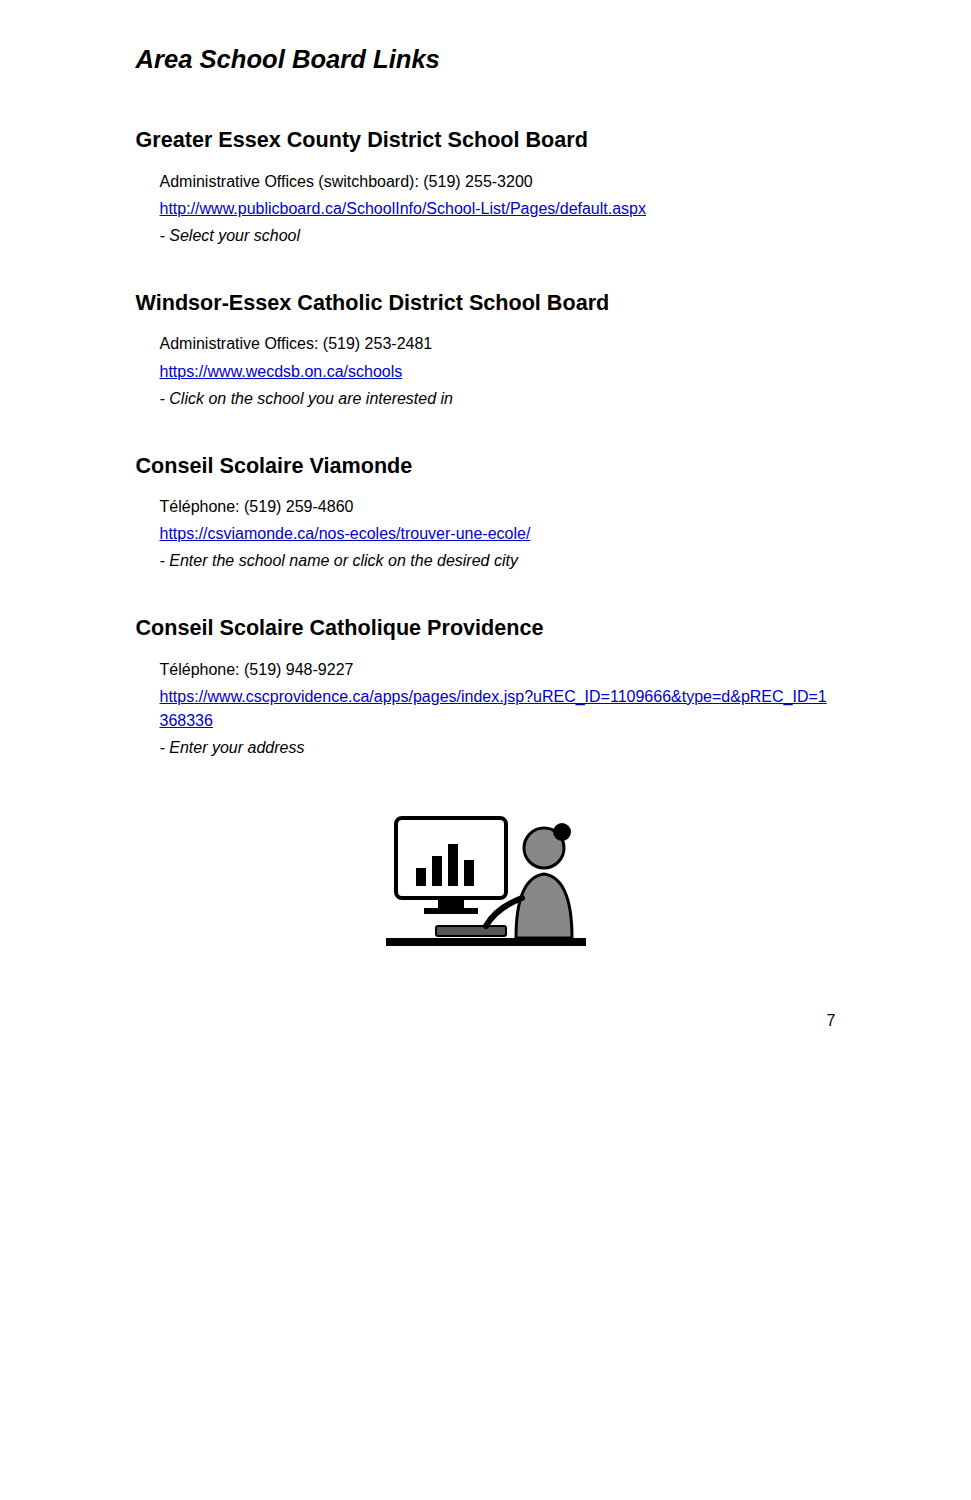Area School Board Links
Greater Essex County District School Board
Administrative Offices (switchboard): (519) 255-3200
http://www.publicboard.ca/SchoolInfo/School-List/Pages/default.aspx
Select your school
Windsor-Essex Catholic District School Board
Administrative Offices: (519) 253-2481
https://www.wecdsb.on.ca/schools
Click on the school you are interested in
Conseil Scolaire Viamonde
Téléphone: (519) 259-4860
https://csviamonde.ca/nos-ecoles/trouver-une-ecole/
Enter the school name or click on the desired city
Conseil Scolaire Catholique Providence
Téléphone: (519) 948-9227
https://www.cscprovidence.ca/apps/pages/index.jsp?uREC_ID=1109666&type=d&pREC_ID=1368336
Enter your address
7